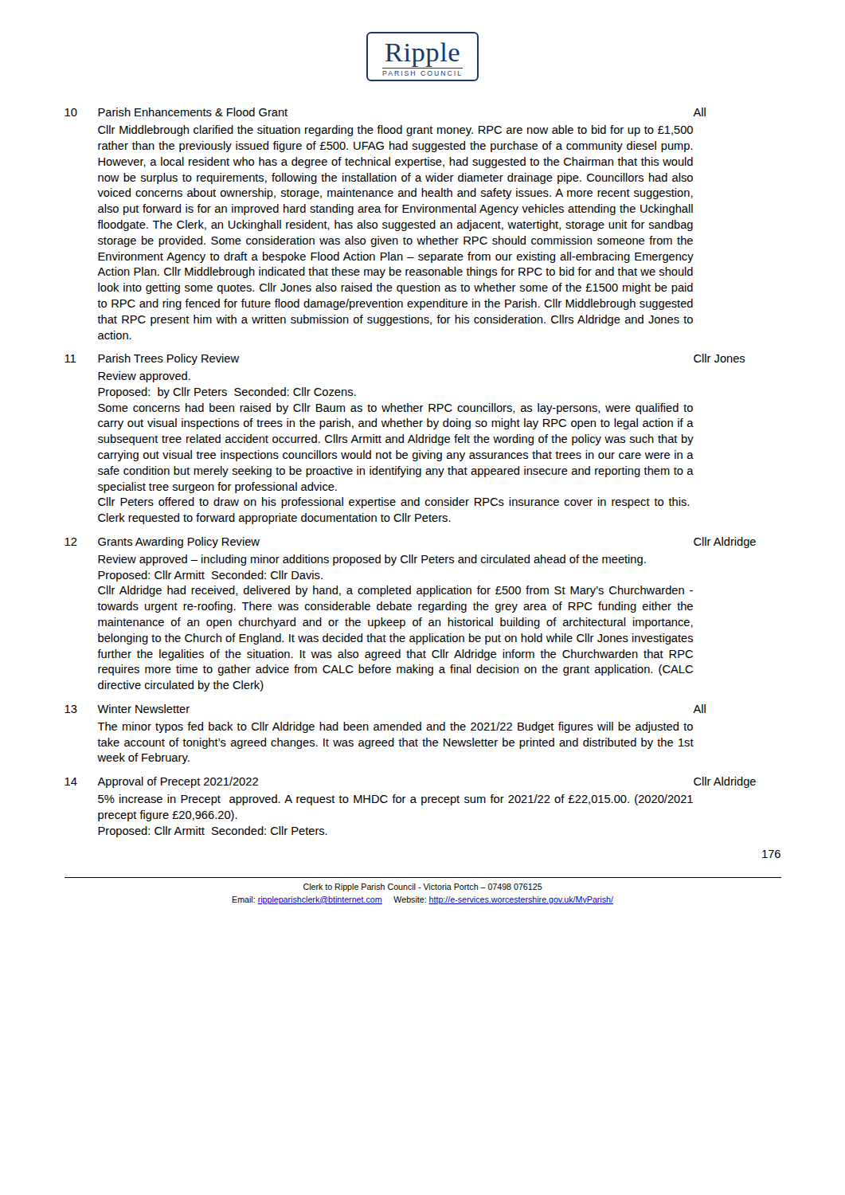Ripple
PARISH COUNCIL
| 10 | Parish Enhancements & Flood Grant Cllr Middlebrough clarified the situation regarding the flood grant money. RPC are now able to bid for up to £1,500 rather than the previously issued figure of £500. UFAG had suggested the purchase of a community diesel pump. However, a local resident who has a degree of technical expertise, had suggested to the Chairman that this would now be surplus to requirements, following the installation of a wider diameter drainage pipe. Councillors had also voiced concerns about ownership, storage, maintenance and health and safety issues. A more recent suggestion, also put forward is for an improved hard standing area for Environmental Agency vehicles attending the Uckinghall floodgate. The Clerk, an Uckinghall resident, has also suggested an adjacent, watertight, storage unit for sandbag storage be provided. Some consideration was also given to whether RPC should commission someone from the Environment Agency to draft a bespoke Flood Action Plan – separate from our existing all-embracing Emergency Action Plan. Cllr Middlebrough indicated that these may be reasonable things for RPC to bid for and that we should look into getting some quotes. Cllr Jones also raised the question as to whether some of the £1500 might be paid to RPC and ring fenced for future flood damage/prevention expenditure in the Parish. Cllr Middlebrough suggested that RPC present him with a written submission of suggestions, for his consideration. Cllrs Aldridge and Jones to action. | All |
| 11 | Parish Trees Policy Review Review approved. Proposed: by Cllr Peters Seconded: Cllr Cozens. Some concerns had been raised by Cllr Baum as to whether RPC councillors, as lay-persons, were qualified to carry out visual inspections of trees in the parish, and whether by doing so might lay RPC open to legal action if a subsequent tree related accident occurred. Cllrs Armitt and Aldridge felt the wording of the policy was such that by carrying out visual tree inspections councillors would not be giving any assurances that trees in our care were in a safe condition but merely seeking to be proactive in identifying any that appeared insecure and reporting them to a specialist tree surgeon for professional advice. Cllr Peters offered to draw on his professional expertise and consider RPCs insurance cover in respect to this. Clerk requested to forward appropriate documentation to Cllr Peters. | Cllr Jones |
| 12 | Grants Awarding Policy Review Review approved – including minor additions proposed by Cllr Peters and circulated ahead of the meeting. Proposed: Cllr Armitt Seconded: Cllr Davis. Cllr Aldridge had received, delivered by hand, a completed application for £500 from St Mary’s Churchwarden - towards urgent re-roofing. There was considerable debate regarding the grey area of RPC funding either the maintenance of an open churchyard and or the upkeep of an historical building of architectural importance, belonging to the Church of England. It was decided that the application be put on hold while Cllr Jones investigates further the legalities of the situation. It was also agreed that Cllr Aldridge inform the Churchwarden that RPC requires more time to gather advice from CALC before making a final decision on the grant application. (CALC directive circulated by the Clerk) | Cllr Aldridge |
| 13 | Winter Newsletter The minor typos fed back to Cllr Aldridge had been amended and the 2021/22 Budget figures will be adjusted to take account of tonight’s agreed changes. It was agreed that the Newsletter be printed and distributed by the 1st week of February. | All |
| 14 | Approval of Precept 2021/2022 5% increase in Precept approved. A request to MHDC for a precept sum for 2021/22 of £22,015.00. (2020/2021 precept figure £20,966.20). Proposed: Cllr Armitt Seconded: Cllr Peters. | Cllr Aldridge |
176
Clerk to Ripple Parish Council - Victoria Portch – 07498 076125
Email: rippleparishclerk@btinternet.com Website: http://e-services.worcestershire.gov.uk/MyParish/